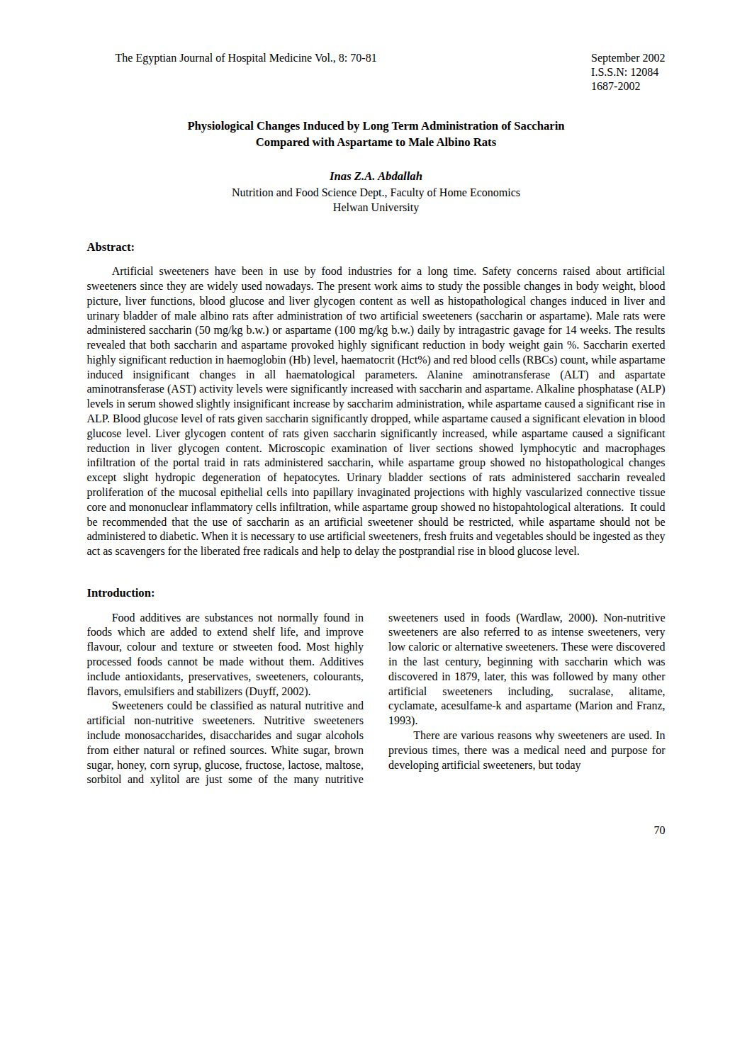The Egyptian Journal of Hospital Medicine Vol., 8: 70-81
September 2002
I.S.S.N: 12084
1687-2002
Physiological Changes Induced by Long Term Administration of Saccharin
Compared with Aspartame to Male Albino Rats
Inas Z.A. Abdallah
Nutrition and Food Science Dept., Faculty of Home Economics
Helwan University
Abstract:
Artificial sweeteners have been in use by food industries for a long time. Safety concerns raised about artificial sweeteners since they are widely used nowadays. The present work aims to study the possible changes in body weight, blood picture, liver functions, blood glucose and liver glycogen content as well as histopathological changes induced in liver and urinary bladder of male albino rats after administration of two artificial sweeteners (saccharin or aspartame). Male rats were administered saccharin (50 mg/kg b.w.) or aspartame (100 mg/kg b.w.) daily by intragastric gavage for 14 weeks. The results revealed that both saccharin and aspartame provoked highly significant reduction in body weight gain %. Saccharin exerted highly significant reduction in haemoglobin (Hb) level, haematocrit (Hct%) and red blood cells (RBCs) count, while aspartame induced insignificant changes in all haematological parameters. Alanine aminotransferase (ALT) and aspartate aminotransferase (AST) activity levels were significantly increased with saccharin and aspartame. Alkaline phosphatase (ALP) levels in serum showed slightly insignificant increase by saccharim administration, while aspartame caused a significant rise in ALP. Blood glucose level of rats given saccharin significantly dropped, while aspartame caused a significant elevation in blood glucose level. Liver glycogen content of rats given saccharin significantly increased, while aspartame caused a significant reduction in liver glycogen content. Microscopic examination of liver sections showed lymphocytic and macrophages infiltration of the portal traid in rats administered saccharin, while aspartame group showed no histopathological changes except slight hydropic degeneration of hepatocytes. Urinary bladder sections of rats administered saccharin revealed proliferation of the mucosal epithelial cells into papillary invaginated projections with highly vascularized connective tissue core and mononuclear inflammatory cells infiltration, while aspartame group showed no histopahtological alterations. It could be recommended that the use of saccharin as an artificial sweetener should be restricted, while aspartame should not be administered to diabetic. When it is necessary to use artificial sweeteners, fresh fruits and vegetables should be ingested as they act as scavengers for the liberated free radicals and help to delay the postprandial rise in blood glucose level.
Introduction:
Food additives are substances not normally found in foods which are added to extend shelf life, and improve flavour, colour and texture or stweeten food. Most highly processed foods cannot be made without them. Additives include antioxidants, preservatives, sweeteners, colourants, flavors, emulsifiers and stabilizers (Duyff, 2002).
Sweeteners could be classified as natural nutritive and artificial non-nutritive sweeteners. Nutritive sweeteners include monosaccharides, disaccharides and sugar alcohols from either natural or refined sources. White sugar, brown sugar, honey, corn syrup, glucose, fructose, lactose, maltose, sorbitol and xylitol are just some of the many nutritive sweeteners used in foods (Wardlaw, 2000). Non-nutritive sweeteners are also referred to as intense sweeteners, very low caloric or alternative sweeteners. These were discovered in the last century, beginning with saccharin which was discovered in 1879, later, this was followed by many other artificial sweeteners including, sucralase, alitame, cyclamate, acesulfame-k and aspartame (Marion and Franz, 1993).
There are various reasons why sweeteners are used. In previous times, there was a medical need and purpose for developing artificial sweeteners, but today
70